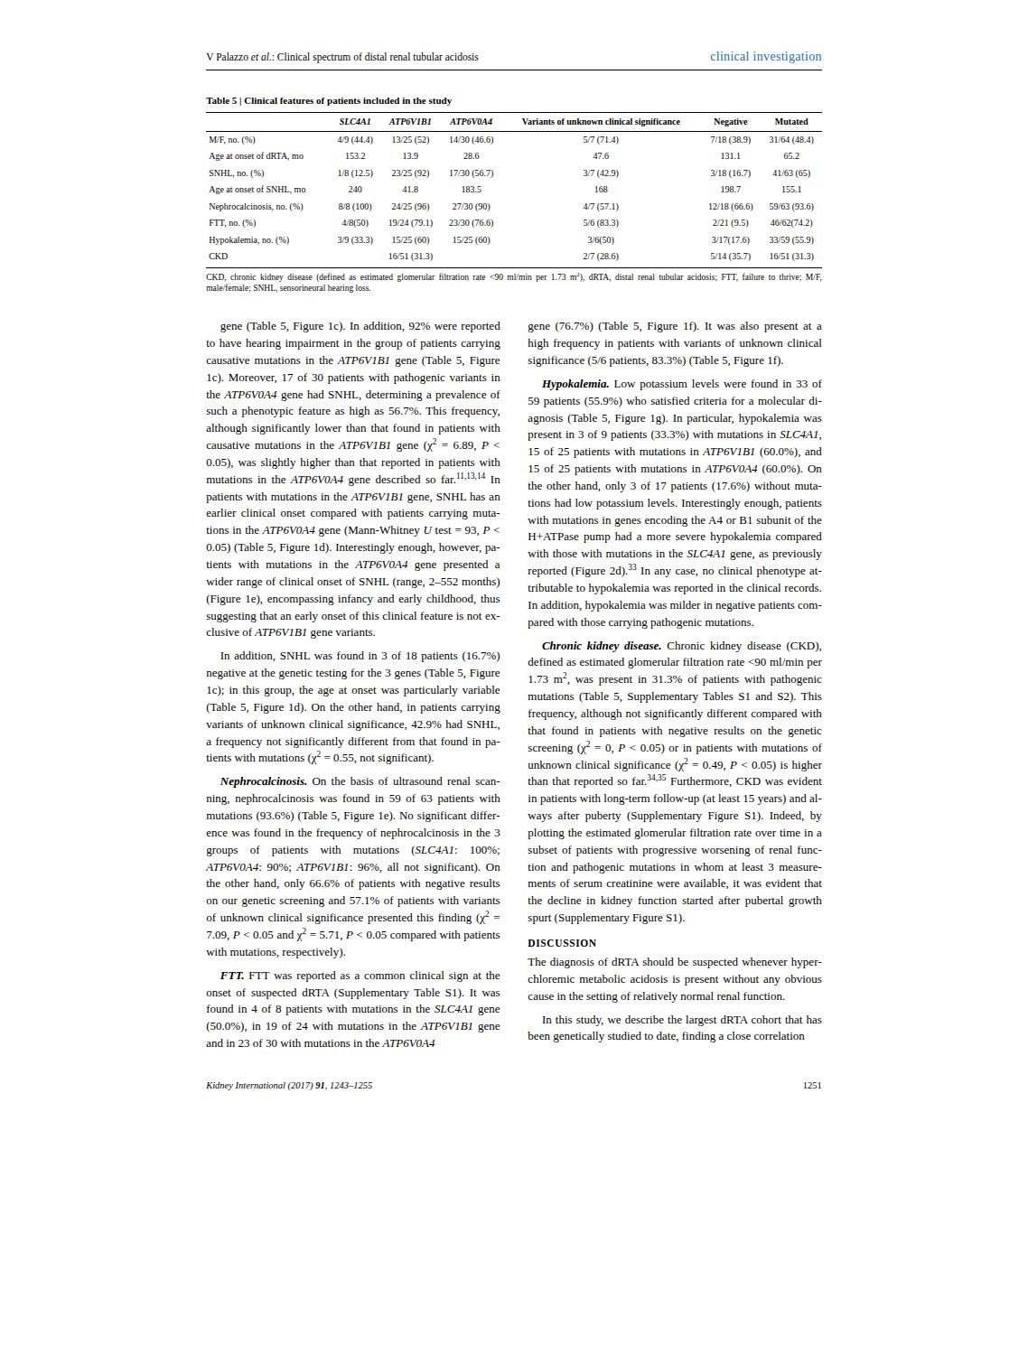V Palazzo et al.: Clinical spectrum of distal renal tubular acidosis
clinical investigation
Table 5 | Clinical features of patients included in the study
| | SLC4A1 | ATP6V1B1 | ATP6V0A4 | Variants of unknown clinical significance | Negative | Mutated |
| --- | --- | --- | --- | --- | --- | --- |
| M/F, no. (%) | 4/9 (44.4) | 13/25 (52) | 14/30 (46.6) | 5/7 (71.4) | 7/18 (38.9) | 31/64 (48.4) |
| Age at onset of dRTA, mo | 153.2 | 13.9 | 28.6 | 47.6 | 131.1 | 65.2 |
| SNHL, no. (%) | 1/8 (12.5) | 23/25 (92) | 17/30 (56.7) | 3/7 (42.9) | 3/18 (16.7) | 41/63 (65) |
| Age at onset of SNHL, mo | 240 | 41.8 | 183.5 | 168 | 198.7 | 155.1 |
| Nephrocalcinosis, no. (%) | 8/8 (100) | 24/25 (96) | 27/30 (90) | 4/7 (57.1) | 12/18 (66.6) | 59/63 (93.6) |
| FTT, no. (%) | 4/8(50) | 19/24 (79.1) | 23/30 (76.6) | 5/6 (83.3) | 2/21 (9.5) | 46/62(74.2) |
| Hypokalemia, no. (%) | 3/9 (33.3) | 15/25 (60) | 15/25 (60) | 3/6(50) | 3/17(17.6) | 33/59 (55.9) |
| CKD | | 16/51 (31.3) | | 2/7 (28.6) | 5/14 (35.7) | 16/51 (31.3) |
CKD, chronic kidney disease (defined as estimated glomerular filtration rate <90 ml/min per 1.73 m2), dRTA, distal renal tubular acidosis; FTT, failure to thrive; M/F, male/female; SNHL, sensorineural hearing loss.
gene (Table 5, Figure 1c). In addition, 92% were reported to have hearing impairment in the group of patients carrying causative mutations in the ATP6V1B1 gene (Table 5, Figure 1c). Moreover, 17 of 30 patients with pathogenic variants in the ATP6V0A4 gene had SNHL, determining a prevalence of such a phenotypic feature as high as 56.7%. This frequency, although significantly lower than that found in patients with causative mutations in the ATP6V1B1 gene (χ2 = 6.89, P < 0.05), was slightly higher than that reported in patients with mutations in the ATP6V0A4 gene described so far.11,13,14 In patients with mutations in the ATP6V1B1 gene, SNHL has an earlier clinical onset compared with patients carrying mutations in the ATP6V0A4 gene (Mann-Whitney U test = 93, P < 0.05) (Table 5, Figure 1d). Interestingly enough, however, patients with mutations in the ATP6V0A4 gene presented a wider range of clinical onset of SNHL (range, 2–552 months) (Figure 1e), encompassing infancy and early childhood, thus suggesting that an early onset of this clinical feature is not exclusive of ATP6V1B1 gene variants.
In addition, SNHL was found in 3 of 18 patients (16.7%) negative at the genetic testing for the 3 genes (Table 5, Figure 1c); in this group, the age at onset was particularly variable (Table 5, Figure 1d). On the other hand, in patients carrying variants of unknown clinical significance, 42.9% had SNHL, a frequency not significantly different from that found in patients with mutations (χ2 = 0.55, not significant).
Nephrocalcinosis. On the basis of ultrasound renal scanning, nephrocalcinosis was found in 59 of 63 patients with mutations (93.6%) (Table 5, Figure 1e). No significant difference was found in the frequency of nephrocalcinosis in the 3 groups of patients with mutations (SLC4A1: 100%; ATP6V0A4: 90%; ATP6V1B1: 96%, all not significant). On the other hand, only 66.6% of patients with negative results on our genetic screening and 57.1% of patients with variants of unknown clinical significance presented this finding (χ2 = 7.09, P < 0.05 and χ2 = 5.71, P < 0.05 compared with patients with mutations, respectively).
FTT. FTT was reported as a common clinical sign at the onset of suspected dRTA (Supplementary Table S1). It was found in 4 of 8 patients with mutations in the SLC4A1 gene (50.0%), in 19 of 24 with mutations in the ATP6V1B1 gene and in 23 of 30 with mutations in the ATP6V0A4
gene (76.7%) (Table 5, Figure 1f). It was also present at a high frequency in patients with variants of unknown clinical significance (5/6 patients, 83.3%) (Table 5, Figure 1f).
Hypokalemia. Low potassium levels were found in 33 of 59 patients (55.9%) who satisfied criteria for a molecular diagnosis (Table 5, Figure 1g). In particular, hypokalemia was present in 3 of 9 patients (33.3%) with mutations in SLC4A1, 15 of 25 patients with mutations in ATP6V1B1 (60.0%), and 15 of 25 patients with mutations in ATP6V0A4 (60.0%). On the other hand, only 3 of 17 patients (17.6%) without mutations had low potassium levels. Interestingly enough, patients with mutations in genes encoding the A4 or B1 subunit of the H+ATPase pump had a more severe hypokalemia compared with those with mutations in the SLC4A1 gene, as previously reported (Figure 2d).33 In any case, no clinical phenotype attributable to hypokalemia was reported in the clinical records. In addition, hypokalemia was milder in negative patients compared with those carrying pathogenic mutations.
Chronic kidney disease. Chronic kidney disease (CKD), defined as estimated glomerular filtration rate <90 ml/min per 1.73 m2, was present in 31.3% of patients with pathogenic mutations (Table 5, Supplementary Tables S1 and S2). This frequency, although not significantly different compared with that found in patients with negative results on the genetic screening (χ2 = 0, P < 0.05) or in patients with mutations of unknown clinical significance (χ2 = 0.49, P < 0.05) is higher than that reported so far.34,35 Furthermore, CKD was evident in patients with long-term follow-up (at least 15 years) and always after puberty (Supplementary Figure S1). Indeed, by plotting the estimated glomerular filtration rate over time in a subset of patients with progressive worsening of renal function and pathogenic mutations in whom at least 3 measurements of serum creatinine were available, it was evident that the decline in kidney function started after pubertal growth spurt (Supplementary Figure S1).
Discussion
The diagnosis of dRTA should be suspected whenever hyperchloremic metabolic acidosis is present without any obvious cause in the setting of relatively normal renal function.
In this study, we describe the largest dRTA cohort that has been genetically studied to date, finding a close correlation
Kidney International (2017) 91, 1243–1255
1251